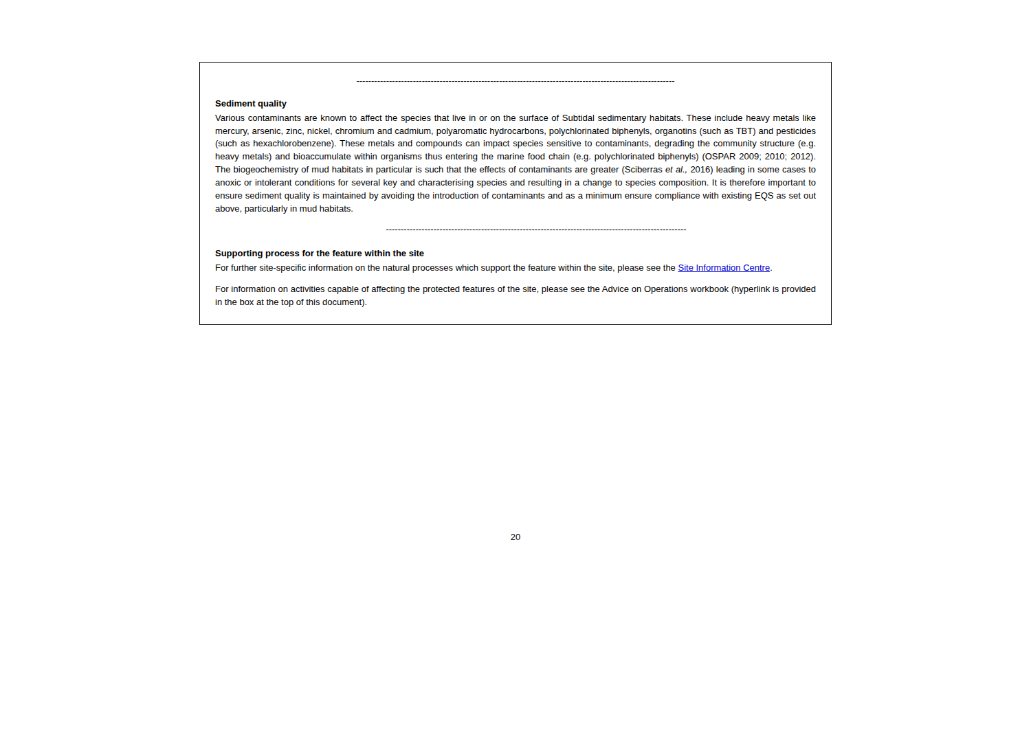-----------------------------------------------------------------------------------------------------------
Sediment quality
Various contaminants are known to affect the species that live in or on the surface of Subtidal sedimentary habitats. These include heavy metals like mercury, arsenic, zinc, nickel, chromium and cadmium, polyaromatic hydrocarbons, polychlorinated biphenyls, organotins (such as TBT) and pesticides (such as hexachlorobenzene). These metals and compounds can impact species sensitive to contaminants, degrading the community structure (e.g. heavy metals) and bioaccumulate within organisms thus entering the marine food chain (e.g. polychlorinated biphenyls) (OSPAR 2009; 2010; 2012). The biogeochemistry of mud habitats in particular is such that the effects of contaminants are greater (Sciberras et al., 2016) leading in some cases to anoxic or intolerant conditions for several key and characterising species and resulting in a change to species composition. It is therefore important to ensure sediment quality is maintained by avoiding the introduction of contaminants and as a minimum ensure compliance with existing EQS as set out above, particularly in mud habitats.
-----------------------------------------------------------------------------------------------------
Supporting process for the feature within the site
For further site-specific information on the natural processes which support the feature within the site, please see the Site Information Centre.
For information on activities capable of affecting the protected features of the site, please see the Advice on Operations workbook (hyperlink is provided in the box at the top of this document).
20